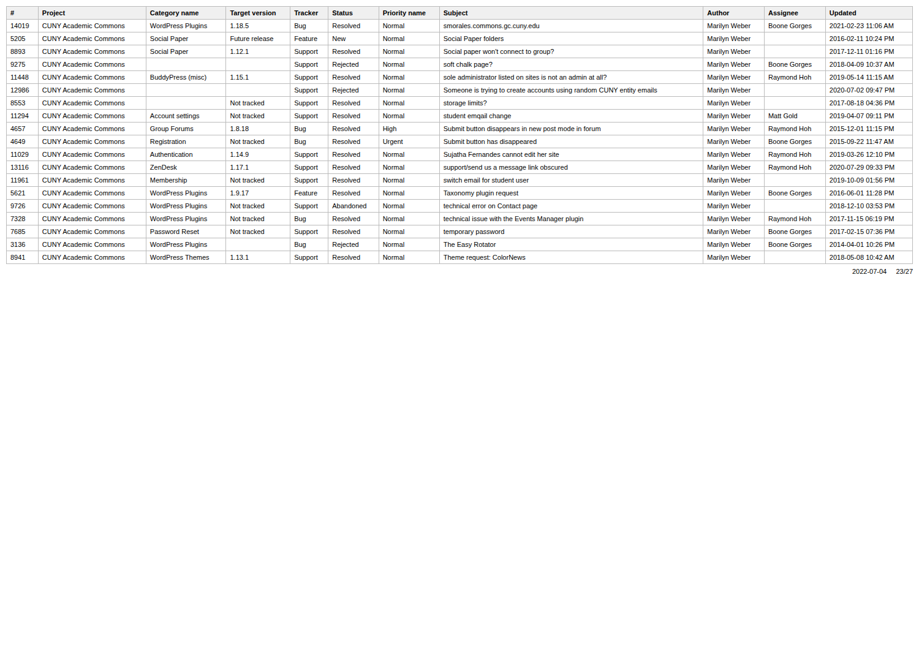| # | Project | Category name | Target version | Tracker | Status | Priority name | Subject | Author | Assignee | Updated |
| --- | --- | --- | --- | --- | --- | --- | --- | --- | --- | --- |
| 14019 | CUNY Academic Commons | WordPress Plugins | 1.18.5 | Bug | Resolved | Normal | smorales.commons.gc.cuny.edu | Marilyn Weber | Boone Gorges | 2021-02-23 11:06 AM |
| 5205 | CUNY Academic Commons | Social Paper | Future release | Feature | New | Normal | Social Paper folders | Marilyn Weber | | 2016-02-11 10:24 PM |
| 8893 | CUNY Academic Commons | Social Paper | 1.12.1 | Support | Resolved | Normal | Social paper won't connect to group? | Marilyn Weber | | 2017-12-11 01:16 PM |
| 9275 | CUNY Academic Commons | | | Support | Rejected | Normal | soft chalk page? | Marilyn Weber | Boone Gorges | 2018-04-09 10:37 AM |
| 11448 | CUNY Academic Commons | BuddyPress (misc) | 1.15.1 | Support | Resolved | Normal | sole administrator listed on sites is not an admin at all? | Marilyn Weber | Raymond Hoh | 2019-05-14 11:15 AM |
| 12986 | CUNY Academic Commons | | | Support | Rejected | Normal | Someone is trying to create accounts using random CUNY entity emails | Marilyn Weber | | 2020-07-02 09:47 PM |
| 8553 | CUNY Academic Commons | | Not tracked | Support | Resolved | Normal | storage limits? | Marilyn Weber | | 2017-08-18 04:36 PM |
| 11294 | CUNY Academic Commons | Account settings | Not tracked | Support | Resolved | Normal | student emqail change | Marilyn Weber | Matt Gold | 2019-04-07 09:11 PM |
| 4657 | CUNY Academic Commons | Group Forums | 1.8.18 | Bug | Resolved | High | Submit button disappears in new post mode in forum | Marilyn Weber | Raymond Hoh | 2015-12-01 11:15 PM |
| 4649 | CUNY Academic Commons | Registration | Not tracked | Bug | Resolved | Urgent | Submit button has disappeared | Marilyn Weber | Boone Gorges | 2015-09-22 11:47 AM |
| 11029 | CUNY Academic Commons | Authentication | 1.14.9 | Support | Resolved | Normal | Sujatha Fernandes cannot edit her site | Marilyn Weber | Raymond Hoh | 2019-03-26 12:10 PM |
| 13116 | CUNY Academic Commons | ZenDesk | 1.17.1 | Support | Resolved | Normal | support/send us a message link obscured | Marilyn Weber | Raymond Hoh | 2020-07-29 09:33 PM |
| 11961 | CUNY Academic Commons | Membership | Not tracked | Support | Resolved | Normal | switch email for student user | Marilyn Weber | | 2019-10-09 01:56 PM |
| 5621 | CUNY Academic Commons | WordPress Plugins | 1.9.17 | Feature | Resolved | Normal | Taxonomy plugin request | Marilyn Weber | Boone Gorges | 2016-06-01 11:28 PM |
| 9726 | CUNY Academic Commons | WordPress Plugins | Not tracked | Support | Abandoned | Normal | technical error on Contact page | Marilyn Weber | | 2018-12-10 03:53 PM |
| 7328 | CUNY Academic Commons | WordPress Plugins | Not tracked | Bug | Resolved | Normal | technical issue with the Events Manager plugin | Marilyn Weber | Raymond Hoh | 2017-11-15 06:19 PM |
| 7685 | CUNY Academic Commons | Password Reset | Not tracked | Support | Resolved | Normal | temporary password | Marilyn Weber | Boone Gorges | 2017-02-15 07:36 PM |
| 3136 | CUNY Academic Commons | WordPress Plugins | | Bug | Rejected | Normal | The Easy Rotator | Marilyn Weber | Boone Gorges | 2014-04-01 10:26 PM |
| 8941 | CUNY Academic Commons | WordPress Themes | 1.13.1 | Support | Resolved | Normal | Theme request: ColorNews | Marilyn Weber | | 2018-05-08 10:42 AM |
2022-07-04 23/27